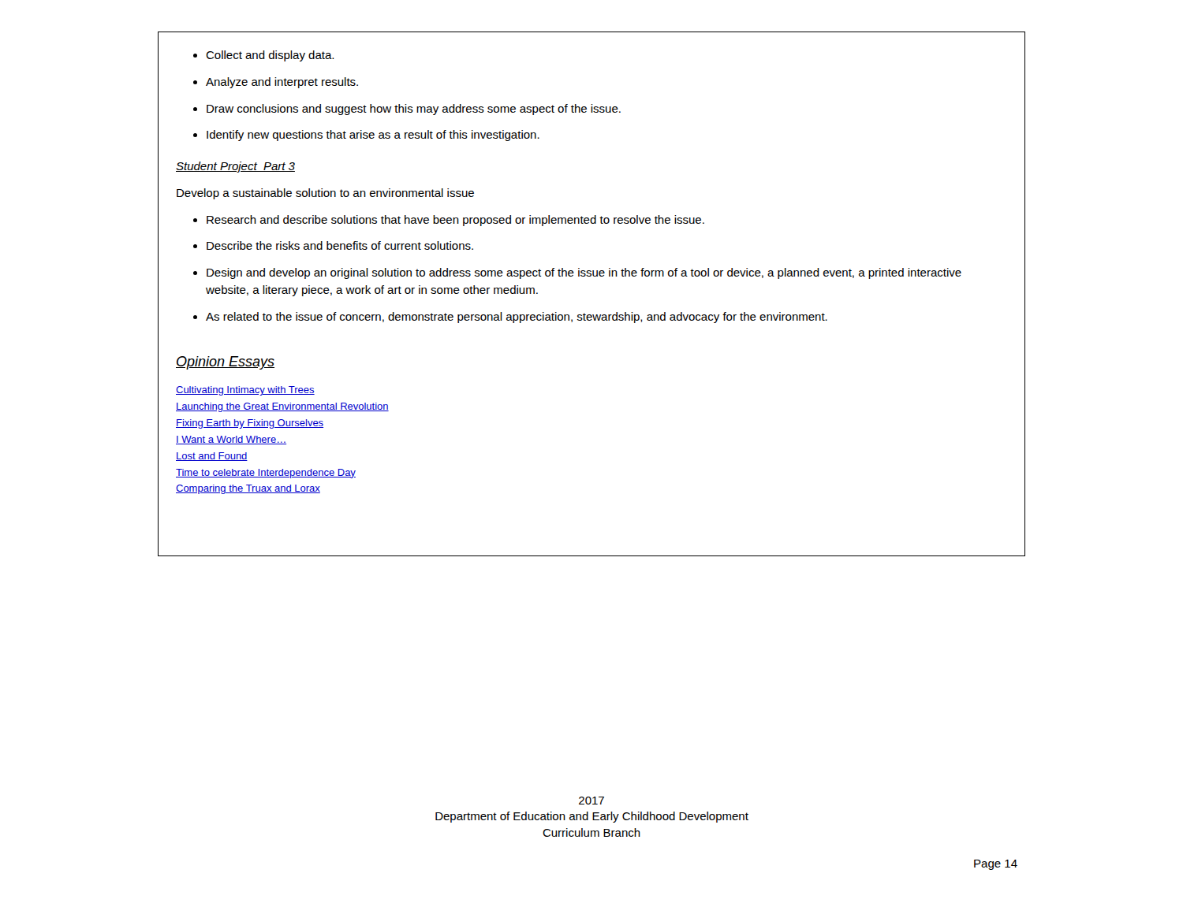Collect and display data.
Analyze and interpret results.
Draw conclusions and suggest how this may address some aspect of the issue.
Identify new questions that arise as a result of this investigation.
Student Project Part 3
Develop a sustainable solution to an environmental issue
Research and describe solutions that have been proposed or implemented to resolve the issue.
Describe the risks and benefits of current solutions.
Design and develop an original solution to address some aspect of the issue in the form of a tool or device, a planned event, a printed interactive website, a literary piece, a work of art or in some other medium.
As related to the issue of concern, demonstrate personal appreciation, stewardship, and advocacy for the environment.
Opinion Essays
Cultivating Intimacy with Trees
Launching the Great Environmental Revolution
Fixing Earth by Fixing Ourselves
I Want a World Where…
Lost and Found
Time to celebrate Interdependence Day
Comparing the Truax and Lorax
2017
Department of Education and Early Childhood Development
Curriculum Branch
Page 14